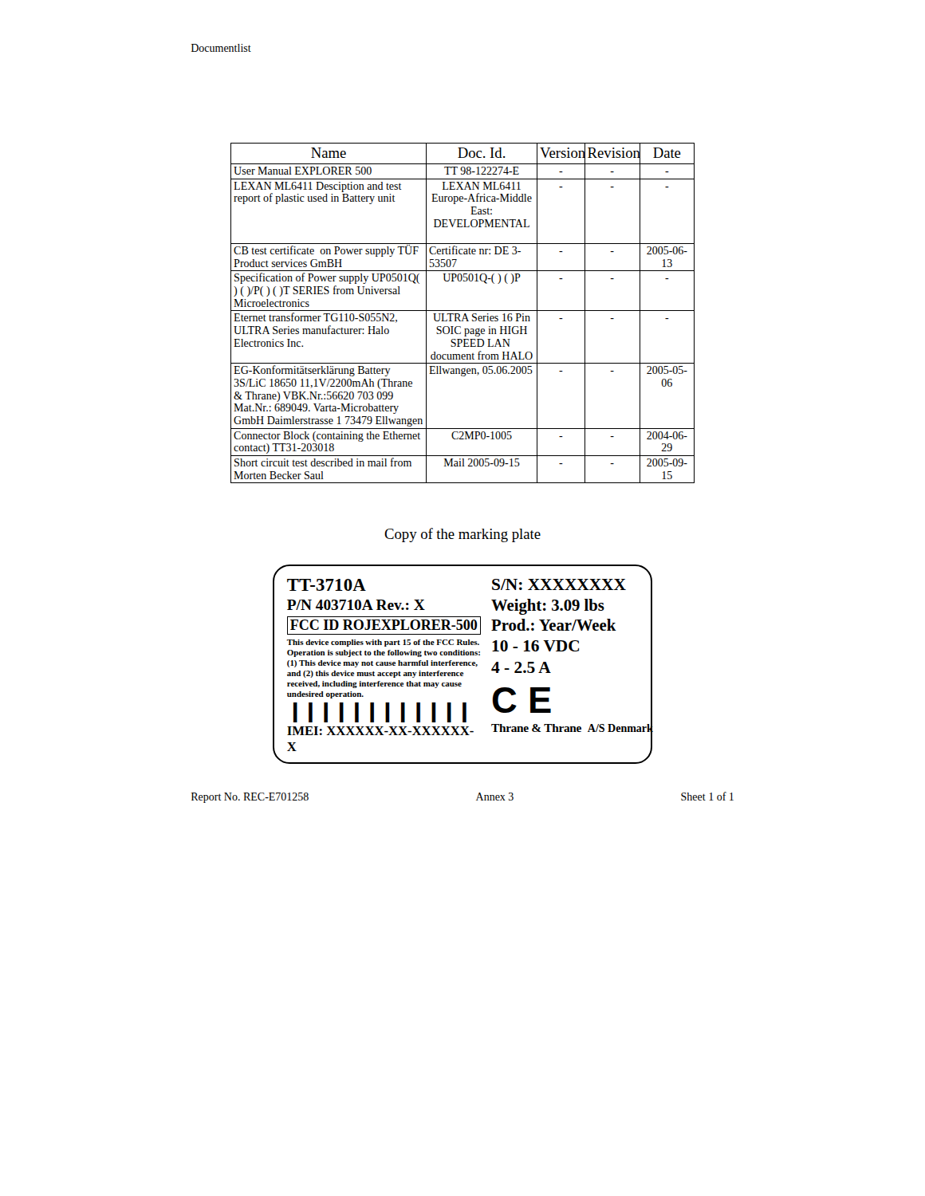Documentlist
| Name | Doc. Id. | Version | Revision | Date |
| --- | --- | --- | --- | --- |
| User Manual EXPLORER 500 | TT 98-122274-E | - | - | - |
| LEXAN ML6411 Desciption and test report of plastic used in Battery unit | LEXAN ML6411 Europe-Africa-Middle East: DEVELOPMENTAL | - | - | - |
| CB test certificate on Power supply TÜF Product services GmBH | Certificate nr: DE 3-53507 | - | - | 2005-06-13 |
| Specification of Power supply UP0501Q( ) ( )/P( ) ( )T SERIES from Universal Microelectronics | UP0501Q-( ) ( )P | - | - | - |
| Eternet transformer TG110-S055N2, ULTRA Series manufacturer: Halo Electronics Inc. | ULTRA Series 16 Pin SOIC page in HIGH SPEED LAN document from HALO | - | - | - |
| EG-Konformitätserklärung Battery 3S/LiC 18650 11,1V/2200mAh (Thrane & Thrane) VBK.Nr.:56620 703 099 Mat.Nr.: 689049. Varta-Microbattery GmbH Daimlerstrasse 1 73479 Ellwangen | Ellwangen, 05.06.2005 | - | - | 2005-05-06 |
| Connector Block (containing the Ethernet contact) TT31-203018 | C2MP0-1005 | - | - | 2004-06-29 |
| Short circuit test described in mail from Morten Becker Saul | Mail 2005-09-15 | - | - | 2005-09-15 |
Copy of the marking plate
TT-3710A
P/N 403710A Rev.: X
FCC ID ROJEXPLORER-500
This device complies with part 15 of the FCC Rules. Operation is subject to the following two conditions: (1) This device may not cause harmful interference, and (2) this device must accept any interference received, including interference that may cause undesired operation.
|||||||||||||||||||||||||||||||||||||
IMEI: XXXXXX-XX-XXXXXX-X
S/N: XXXXXXXX
Weight: 3.09 lbs
Prod.: Year/Week
10 - 16 VDC
4 - 2.5 A
C E
Thrane & Thrane A/S Denmark
Report No. REC-E701258
Annex 3
Sheet 1 of 1